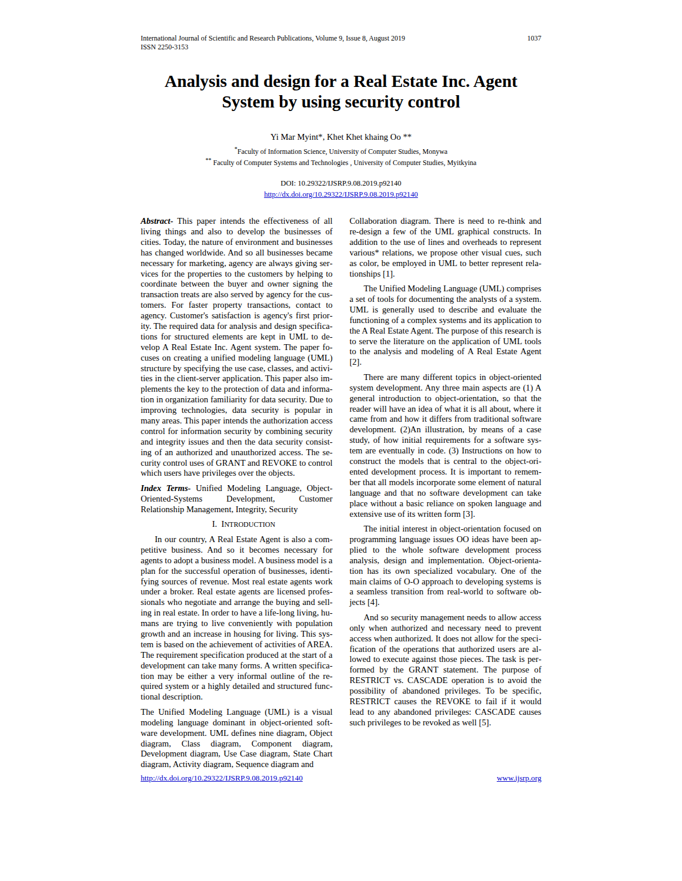International Journal of Scientific and Research Publications, Volume 9, Issue 8, August 2019
ISSN 2250-3153
1037
Analysis and design for a Real Estate Inc. Agent System by using security control
Yi Mar Myint*, Khet Khet khaing Oo **
*Faculty of Information Science, University of Computer Studies, Monywa
** Faculty of Computer Systems and Technologies , University of Computer Studies, Myitkyina
DOI: 10.29322/IJSRP.9.08.2019.p92140
http://dx.doi.org/10.29322/IJSRP.9.08.2019.p92140
Abstract- This paper intends the effectiveness of all living things and also to develop the businesses of cities. Today, the nature of environment and businesses has changed worldwide. And so all businesses became necessary for marketing, agency are always giving services for the properties to the customers by helping to coordinate between the buyer and owner signing the transaction treats are also served by agency for the customers. For faster property transactions, contact to agency. Customer's satisfaction is agency's first priority. The required data for analysis and design specifications for structured elements are kept in UML to develop A Real Estate Inc. Agent system. The paper focuses on creating a unified modeling language (UML) structure by specifying the use case, classes, and activities in the client-server application. This paper also implements the key to the protection of data and information in organization familiarity for data security. Due to improving technologies, data security is popular in many areas. This paper intends the authorization access control for information security by combining security and integrity issues and then the data security consisting of an authorized and unauthorized access. The security control uses of GRANT and REVOKE to control which users have privileges over the objects.
Index Terms- Unified Modeling Language, Object-Oriented-Systems Development, Customer Relationship Management, Integrity, Security
I. INTRODUCTION
In our country, A Real Estate Agent is also a competitive business. And so it becomes necessary for agents to adopt a business model. A business model is a plan for the successful operation of businesses, identifying sources of revenue. Most real estate agents work under a broker. Real estate agents are licensed professionals who negotiate and arrange the buying and selling in real estate. In order to have a life-long living, humans are trying to live conveniently with population growth and an increase in housing for living. This system is based on the achievement of activities of AREA. The requirement specification produced at the start of a development can take many forms. A written specification may be either a very informal outline of the required system or a highly detailed and structured functional description.
The Unified Modeling Language (UML) is a visual modeling language dominant in object-oriented software development. UML defines nine diagram, Object diagram, Class diagram, Component diagram, Development diagram, Use Case diagram, State Chart diagram, Activity diagram, Sequence diagram and
Collaboration diagram. There is need to re-think and re-design a few of the UML graphical constructs. In addition to the use of lines and overheads to represent various* relations, we propose other visual cues, such as color, be employed in UML to better represent relationships [1].
The Unified Modeling Language (UML) comprises a set of tools for documenting the analysts of a system. UML is generally used to describe and evaluate the functioning of a complex systems and its application to the A Real Estate Agent. The purpose of this research is to serve the literature on the application of UML tools to the analysis and modeling of A Real Estate Agent [2].
There are many different topics in object-oriented system development. Any three main aspects are (1) A general introduction to object-orientation, so that the reader will have an idea of what it is all about, where it came from and how it differs from traditional software development. (2)An illustration, by means of a case study, of how initial requirements for a software system are eventually in code. (3) Instructions on how to construct the models that is central to the object-oriented development process. It is important to remember that all models incorporate some element of natural language and that no software development can take place without a basic reliance on spoken language and extensive use of its written form [3].
The initial interest in object-orientation focused on programming language issues OO ideas have been applied to the whole software development process analysis, design and implementation. Object-orientation has its own specialized vocabulary. One of the main claims of O-O approach to developing systems is a seamless transition from real-world to software objects [4].
And so security management needs to allow access only when authorized and necessary need to prevent access when authorized. It does not allow for the specification of the operations that authorized users are allowed to execute against those pieces. The task is performed by the GRANT statement. The purpose of RESTRICT vs. CASCADE operation is to avoid the possibility of abandoned privileges. To be specific, RESTRICT causes the REVOKE to fail if it would lead to any abandoned privileges: CASCADE causes such privileges to be revoked as well [5].
http://dx.doi.org/10.29322/IJSRP.9.08.2019.p92140
www.ijsrp.org